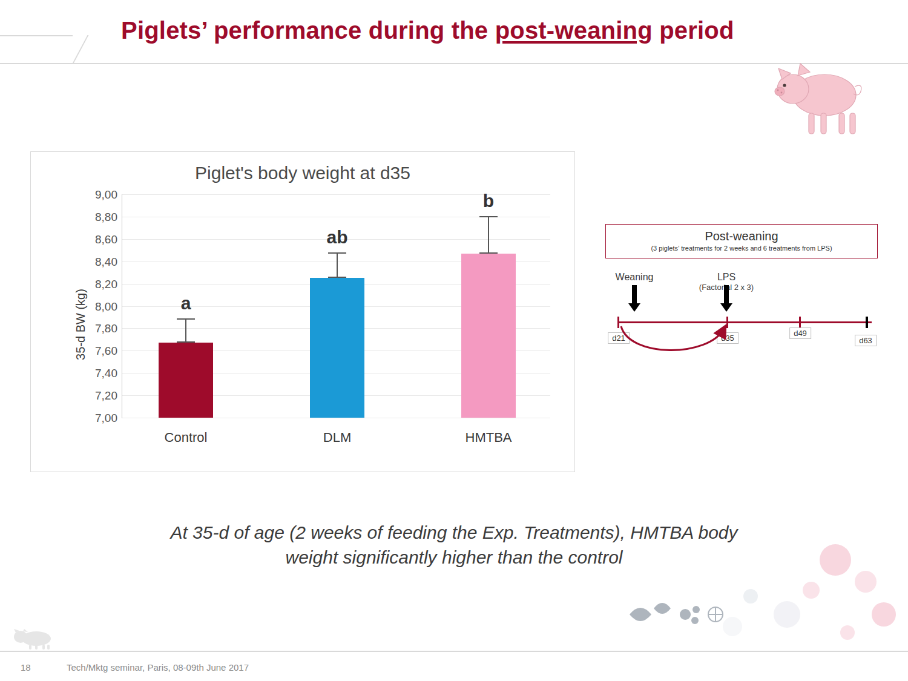Piglets’ performance during the post-weaning period
Piglet's body weight at d35
35-d BW (kg)
9,00
8,80
8,60
8,40
8,20
8,00
7,80
7,60
7,40
7,20
7,00
a
Control
ab
DLM
b
HMTBA
Post-weaning
(3 piglets’ treatments for 2 weeks and 6 treatments from LPS)
Weaning
LPS(Factorial 2 x 3)
d21
d35
d49
d63
At 35-d of age (2 weeks of feeding the Exp. Treatments), HMTBA body
weight significantly higher than the control
18
Tech/Mktg seminar, Paris, 08-09th June 2017